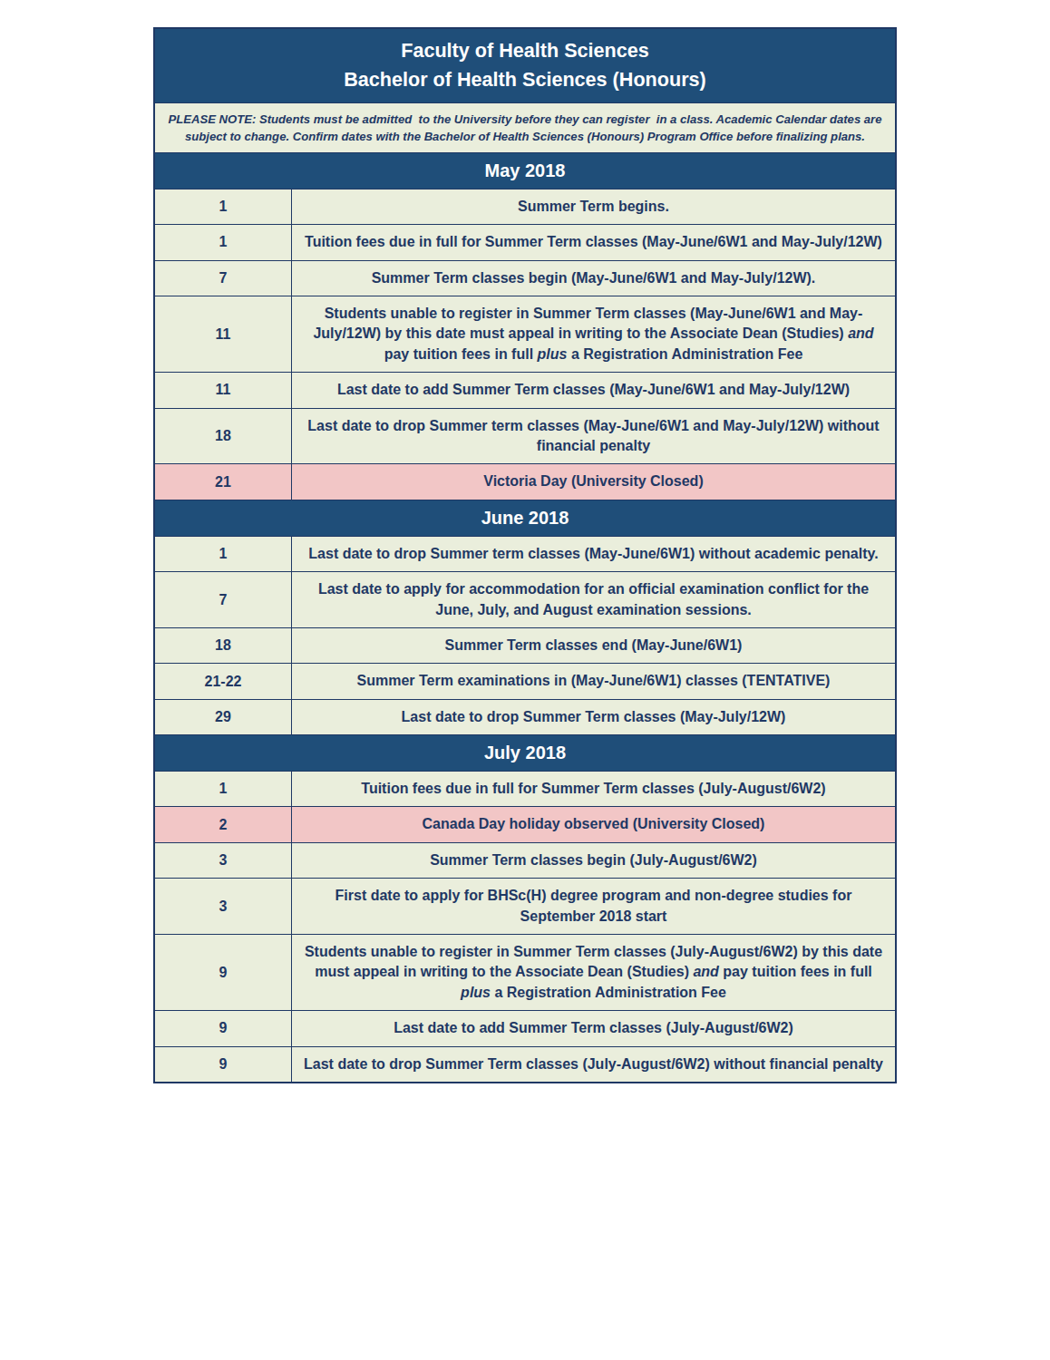| Faculty of Health Sciences Bachelor of Health Sciences (Honours) |
| PLEASE NOTE: Students must be admitted to the University before they can register in a class. Academic Calendar dates are subject to change. Confirm dates with the Bachelor of Health Sciences (Honours) Program Office before finalizing plans. |
| May 2018 |
| 1 | Summer Term begins. |
| 1 | Tuition fees due in full for Summer Term classes (May-June/6W1 and May-July/12W) |
| 7 | Summer Term classes begin (May-June/6W1 and May-July/12W). |
| 11 | Students unable to register in Summer Term classes (May-June/6W1 and May-July/12W) by this date must appeal in writing to the Associate Dean (Studies) and pay tuition fees in full plus a Registration Administration Fee |
| 11 | Last date to add Summer Term classes (May-June/6W1 and May-July/12W) |
| 18 | Last date to drop Summer term classes (May-June/6W1 and May-July/12W) without financial penalty |
| 21 | Victoria Day (University Closed) |
| June 2018 |
| 1 | Last date to drop Summer term classes (May-June/6W1) without academic penalty. |
| 7 | Last date to apply for accommodation for an official examination conflict for the June, July, and August examination sessions. |
| 18 | Summer Term classes end (May-June/6W1) |
| 21-22 | Summer Term examinations in (May-June/6W1) classes (TENTATIVE) |
| 29 | Last date to drop Summer Term classes (May-July/12W) |
| July 2018 |
| 1 | Tuition fees due in full for Summer Term classes (July-August/6W2) |
| 2 | Canada Day holiday observed (University Closed) |
| 3 | Summer Term classes begin (July-August/6W2) |
| 3 | First date to apply for BHSc(H) degree program and non-degree studies for September 2018 start |
| 9 | Students unable to register in Summer Term classes (July-August/6W2) by this date must appeal in writing to the Associate Dean (Studies) and pay tuition fees in full plus a Registration Administration Fee |
| 9 | Last date to add Summer Term classes (July-August/6W2) |
| 9 | Last date to drop Summer Term classes (July-August/6W2) without financial penalty |